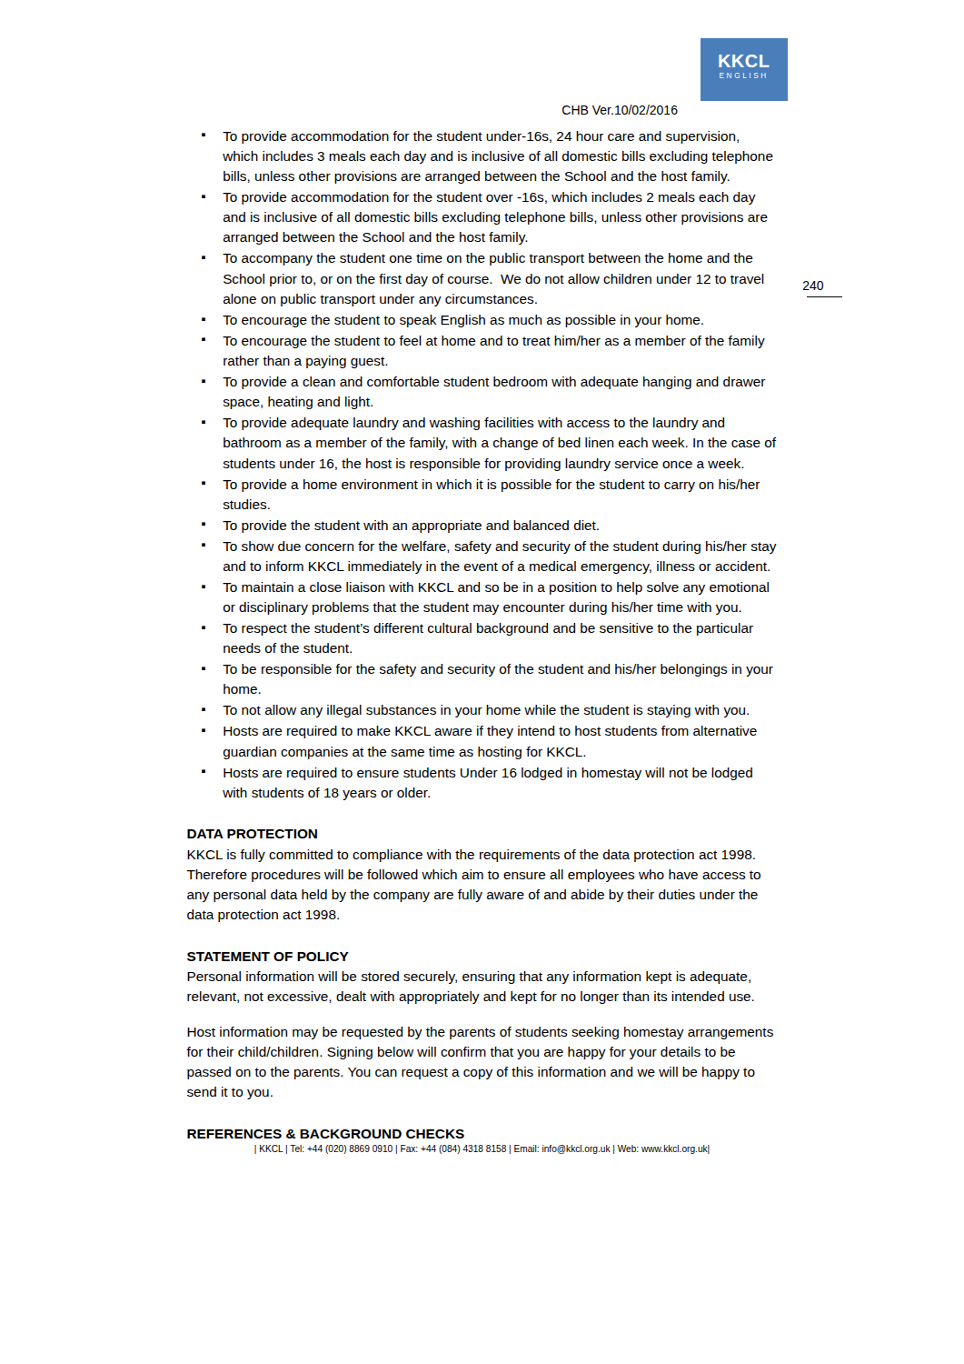KKCL
ENGLISH
CHB Ver.10/02/2016
240
To provide accommodation for the student under-16s, 24 hour care and supervision, which includes 3 meals each day and is inclusive of all domestic bills excluding telephone bills, unless other provisions are arranged between the School and the host family.
To provide accommodation for the student over -16s, which includes 2 meals each day and is inclusive of all domestic bills excluding telephone bills, unless other provisions are arranged between the School and the host family.
To accompany the student one time on the public transport between the home and the School prior to, or on the first day of course. We do not allow children under 12 to travel alone on public transport under any circumstances.
To encourage the student to speak English as much as possible in your home.
To encourage the student to feel at home and to treat him/her as a member of the family rather than a paying guest.
To provide a clean and comfortable student bedroom with adequate hanging and drawer space, heating and light.
To provide adequate laundry and washing facilities with access to the laundry and bathroom as a member of the family, with a change of bed linen each week. In the case of students under 16, the host is responsible for providing laundry service once a week.
To provide a home environment in which it is possible for the student to carry on his/her studies.
To provide the student with an appropriate and balanced diet.
To show due concern for the welfare, safety and security of the student during his/her stay and to inform KKCL immediately in the event of a medical emergency, illness or accident.
To maintain a close liaison with KKCL and so be in a position to help solve any emotional or disciplinary problems that the student may encounter during his/her time with you.
To respect the student’s different cultural background and be sensitive to the particular needs of the student.
To be responsible for the safety and security of the student and his/her belongings in your home.
To not allow any illegal substances in your home while the student is staying with you.
Hosts are required to make KKCL aware if they intend to host students from alternative guardian companies at the same time as hosting for KKCL.
Hosts are required to ensure students Under 16 lodged in homestay will not be lodged with students of 18 years or older.
DATA PROTECTION
KKCL is fully committed to compliance with the requirements of the data protection act 1998. Therefore procedures will be followed which aim to ensure all employees who have access to any personal data held by the company are fully aware of and abide by their duties under the data protection act 1998.
STATEMENT OF POLICY
Personal information will be stored securely, ensuring that any information kept is adequate, relevant, not excessive, dealt with appropriately and kept for no longer than its intended use.
Host information may be requested by the parents of students seeking homestay arrangements for their child/children. Signing below will confirm that you are happy for your details to be passed on to the parents. You can request a copy of this information and we will be happy to send it to you.
REFERENCES & BACKGROUND CHECKS
| KKCL | Tel: +44 (020) 8869 0910 | Fax: +44 (084) 4318 8158 | Email: info@kkcl.org.uk | Web: www.kkcl.org.uk|